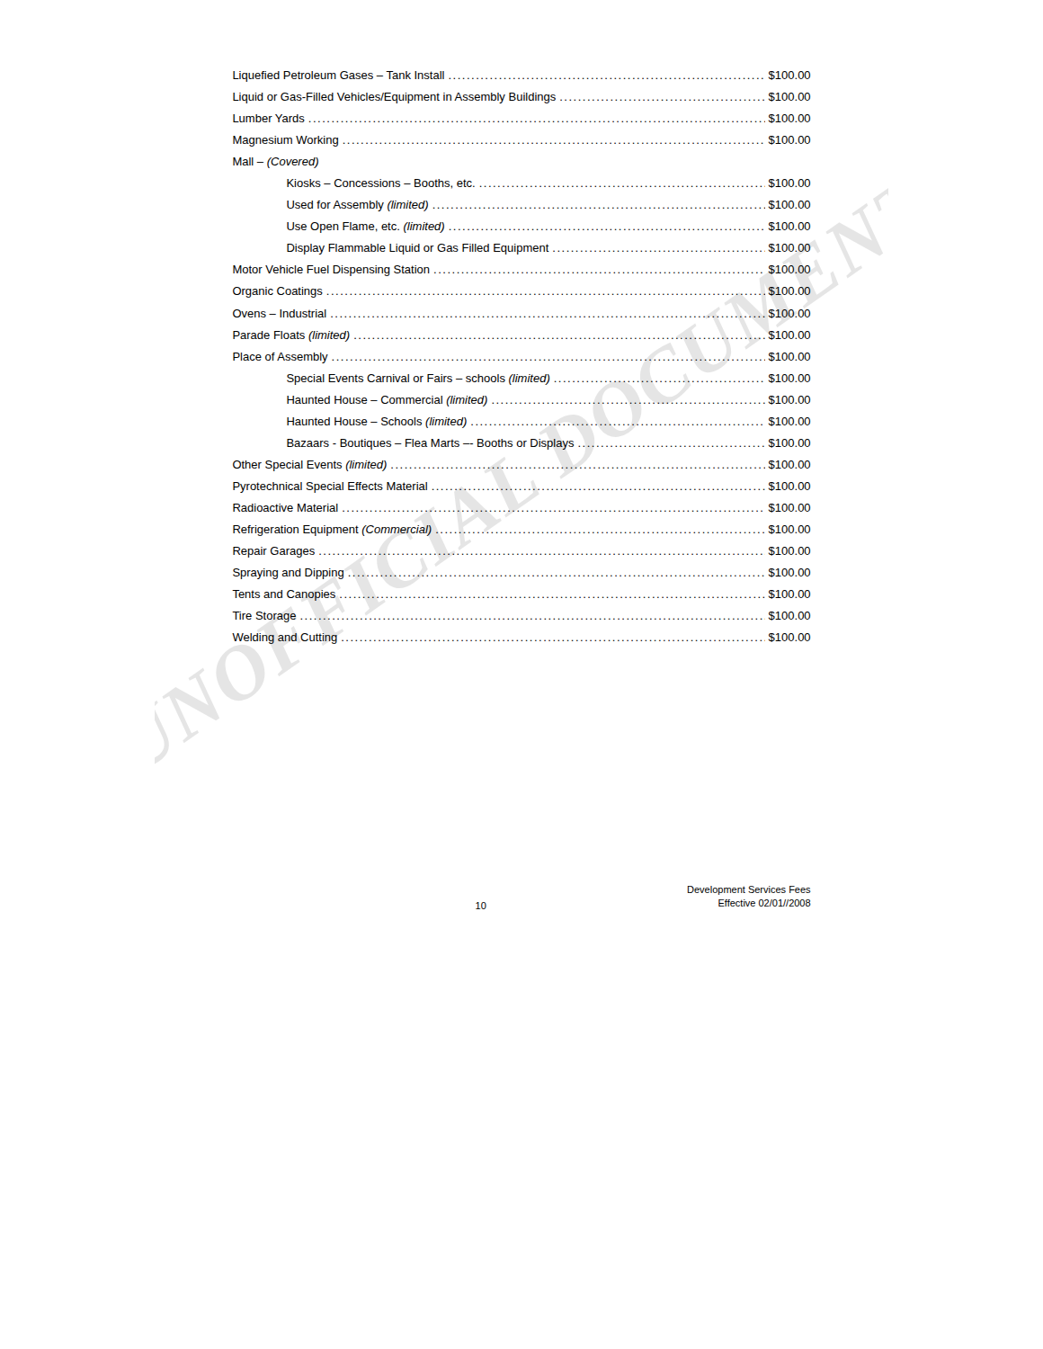UNOFFICIAL DOCUMENT
Liquefied Petroleum Gases – Tank Install..................................................................................................................................................$100.00
Liquid or Gas-Filled Vehicles/Equipment in Assembly Buildings..................................................................................................................................................$100.00
Lumber Yards..................................................................................................................................................$100.00
Magnesium Working..................................................................................................................................................$100.00
Mall – (Covered)
Kiosks – Concessions – Booths, etc...................................................................................................................................................$100.00
Used for Assembly (limited)..................................................................................................................................................$100.00
Use Open Flame, etc. (limited)..................................................................................................................................................$100.00
Display Flammable Liquid or Gas Filled Equipment..................................................................................................................................................$100.00
Motor Vehicle Fuel Dispensing Station..................................................................................................................................................$100.00
Organic Coatings..................................................................................................................................................$100.00
Ovens – Industrial..................................................................................................................................................$100.00
Parade Floats (limited)..................................................................................................................................................$100.00
Place of Assembly..................................................................................................................................................$100.00
Special Events Carnival or Fairs – schools (limited)..................................................................................................................................................$100.00
Haunted House – Commercial (limited)..................................................................................................................................................$100.00
Haunted House – Schools (limited)..................................................................................................................................................$100.00
Bazaars - Boutiques – Flea Marts –- Booths or Displays..................................................................................................................................................$100.00
Other Special Events (limited)..................................................................................................................................................$100.00
Pyrotechnical Special Effects Material..................................................................................................................................................$100.00
Radioactive Material..................................................................................................................................................$100.00
Refrigeration Equipment (Commercial)..................................................................................................................................................$100.00
Repair Garages..................................................................................................................................................$100.00
Spraying and Dipping..................................................................................................................................................$100.00
Tents and Canopies..................................................................................................................................................$100.00
Tire Storage..................................................................................................................................................$100.00
Welding and Cutting..................................................................................................................................................$100.00
10
Development Services Fees
Effective 02/01//2008